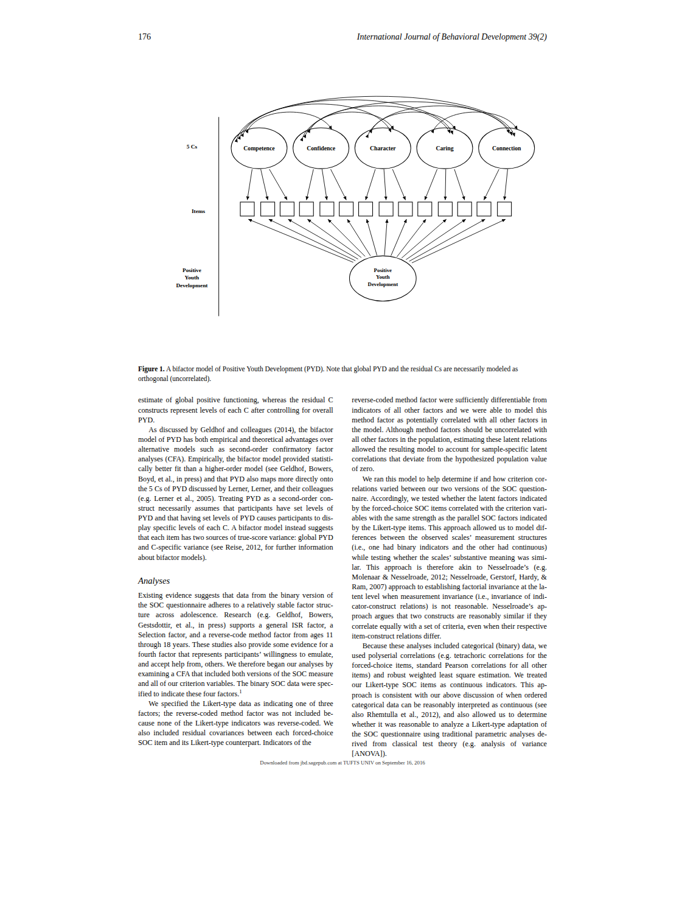176 International Journal of Behavioral Development 39(2)
5 Cs Items Positive Youth Development Competence Confidence Character Caring Connection Positive Youth Development
Figure 1. A bifactor model of Positive Youth Development (PYD). Note that global PYD and the residual Cs are necessarily modeled as orthogonal (uncorrelated).
estimate of global positive functioning, whereas the residual C constructs represent levels of each C after controlling for overall PYD.
As discussed by Geldhof and colleagues (2014), the bifactor model of PYD has both empirical and theoretical advantages over alternative models such as second-order confirmatory factor analyses (CFA). Empirically, the bifactor model provided statistically better fit than a higher-order model (see Geldhof, Bowers, Boyd, et al., in press) and that PYD also maps more directly onto the 5 Cs of PYD discussed by Lerner, Lerner, and their colleagues (e.g. Lerner et al., 2005). Treating PYD as a second-order construct necessarily assumes that participants have set levels of PYD and that having set levels of PYD causes participants to display specific levels of each C. A bifactor model instead suggests that each item has two sources of true-score variance: global PYD and C-specific variance (see Reise, 2012, for further information about bifactor models).
Analyses
Existing evidence suggests that data from the binary version of the SOC questionnaire adheres to a relatively stable factor structure across adolescence. Research (e.g. Geldhof, Bowers, Gestsdottir, et al., in press) supports a general ISR factor, a Selection factor, and a reverse-code method factor from ages 11 through 18 years. These studies also provide some evidence for a fourth factor that represents participants’ willingness to emulate, and accept help from, others. We therefore began our analyses by examining a CFA that included both versions of the SOC measure and all of our criterion variables. The binary SOC data were specified to indicate these four factors.1
We specified the Likert-type data as indicating one of three factors; the reverse-coded method factor was not included because none of the Likert-type indicators was reverse-coded. We also included residual covariances between each forced-choice SOC item and its Likert-type counterpart. Indicators of the
reverse-coded method factor were sufficiently differentiable from indicators of all other factors and we were able to model this method factor as potentially correlated with all other factors in the model. Although method factors should be uncorrelated with all other factors in the population, estimating these latent relations allowed the resulting model to account for sample-specific latent correlations that deviate from the hypothesized population value of zero.
We ran this model to help determine if and how criterion correlations varied between our two versions of the SOC questionnaire. Accordingly, we tested whether the latent factors indicated by the forced-choice SOC items correlated with the criterion variables with the same strength as the parallel SOC factors indicated by the Likert-type items. This approach allowed us to model differences between the observed scales’ measurement structures (i.e., one had binary indicators and the other had continuous) while testing whether the scales’ substantive meaning was similar. This approach is therefore akin to Nesselroade’s (e.g. Molenaar & Nesselroade, 2012; Nesselroade, Gerstorf, Hardy, & Ram, 2007) approach to establishing factorial invariance at the latent level when measurement invariance (i.e., invariance of indicator-construct relations) is not reasonable. Nesselroade’s approach argues that two constructs are reasonably similar if they correlate equally with a set of criteria, even when their respective item-construct relations differ.
Because these analyses included categorical (binary) data, we used polyserial correlations (e.g. tetrachoric correlations for the forced-choice items, standard Pearson correlations for all other items) and robust weighted least square estimation. We treated our Likert-type SOC items as continuous indicators. This approach is consistent with our above discussion of when ordered categorical data can be reasonably interpreted as continuous (see also Rhemtulla et al., 2012), and also allowed us to determine whether it was reasonable to analyze a Likert-type adaptation of the SOC questionnaire using traditional parametric analyses derived from classical test theory (e.g. analysis of variance [ANOVA]).
Downloaded from jbd.sagepub.com at TUFTS UNIV on September 16, 2016